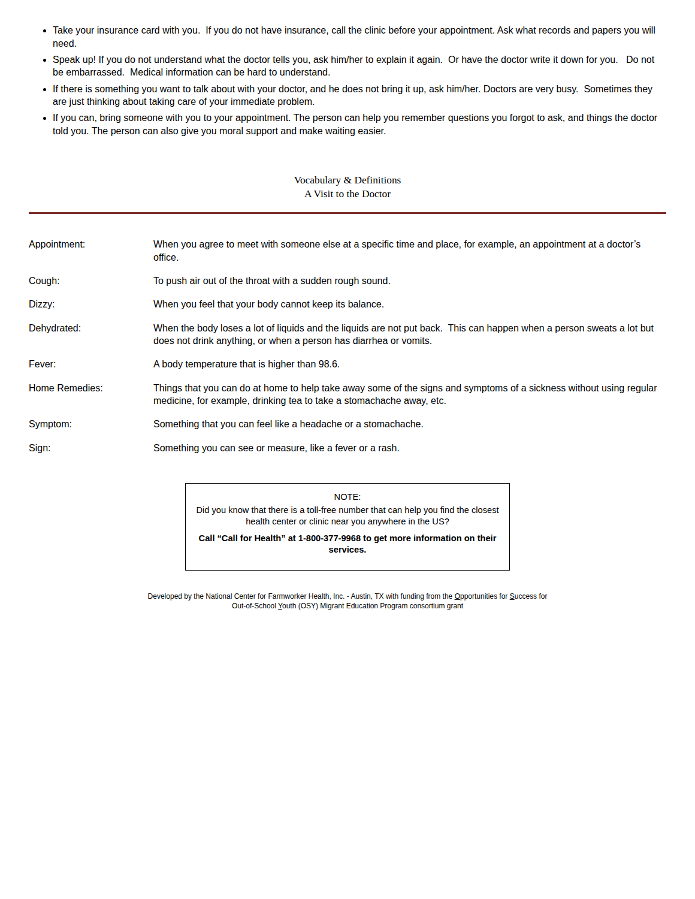Take your insurance card with you. If you do not have insurance, call the clinic before your appointment. Ask what records and papers you will need.
Speak up! If you do not understand what the doctor tells you, ask him/her to explain it again. Or have the doctor write it down for you. Do not be embarrassed. Medical information can be hard to understand.
If there is something you want to talk about with your doctor, and he does not bring it up, ask him/her. Doctors are very busy. Sometimes they are just thinking about taking care of your immediate problem.
If you can, bring someone with you to your appointment. The person can help you remember questions you forgot to ask, and things the doctor told you. The person can also give you moral support and make waiting easier.
Vocabulary & Definitions A Visit to the Doctor
Appointment:
When you agree to meet with someone else at a specific time and place, for example, an appointment at a doctor’s office.
Cough:
To push air out of the throat with a sudden rough sound.
Dizzy:
When you feel that your body cannot keep its balance.
Dehydrated:
When the body loses a lot of liquids and the liquids are not put back. This can happen when a person sweats a lot but does not drink anything, or when a person has diarrhea or vomits.
Fever:
A body temperature that is higher than 98.6.
Home Remedies:
Things that you can do at home to help take away some of the signs and symptoms of a sickness without using regular medicine, for example, drinking tea to take a stomachache away, etc.
Symptom:
Something that you can feel like a headache or a stomachache.
Sign:
Something you can see or measure, like a fever or a rash.
NOTE: Did you know that there is a toll-free number that can help you find the closest health center or clinic near you anywhere in the US? Call “Call for Health” at 1-800-377-9968 to get more information on their services.
Developed by the National Center for Farmworker Health, Inc. - Austin, TX with funding from the Opportunities for Success for
Out-of-School Youth (OSY) Migrant Education Program consortium grant